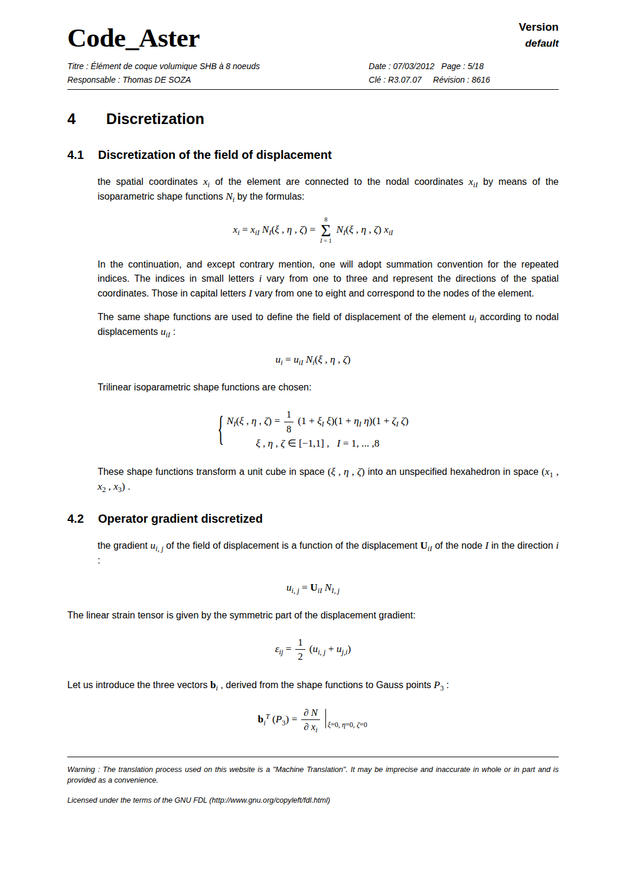Version
default
Code_Aster
| Titre : Élément de coque volumique SHB à 8 noeuds | Date : 07/03/2012 Page : 5/18 |
| Responsable : Thomas DE SOZA | Clé : R3.07.07 Révision : 8616 |
4 Discretization
4.1 Discretization of the field of displacement
the spatial coordinates xi of the element are connected to the nodal coordinates xiI by means of the isoparametric shape functions Ni by the formulas:
xi = xiI NI(ξ , η , ζ) = 8 ΣI = 1 NI(ξ , η , ζ) xiI
In the continuation, and except contrary mention, one will adopt summation convention for the repeated indices. The indices in small letters i vary from one to three and represent the directions of the spatial coordinates. Those in capital letters I vary from one to eight and correspond to the nodes of the element.
The same shape functions are used to define the field of displacement of the element ui according to nodal displacements uiI :
ui = uiI Ni(ξ , η , ζ)
Trilinear isoparametric shape functions are chosen:
NI(ξ , η , ζ) = 18 (1 + ξI ξ)(1 + ηI η)(1 + ζI ζ) ξ , η , ζ ∈ [−1,1] , I = 1, ... ,8
These shape functions transform a unit cube in space (ξ , η , ζ) into an unspecified hexahedron in space (x1 , x2 , x3) .
4.2 Operator gradient discretized
the gradient ui, j of the field of displacement is a function of the displacement UiI of the node I in the direction i :
ui, j = UiI NI, j
The linear strain tensor is given by the symmetric part of the displacement gradient:
εij = 12 (ui, j + uj,i)
Let us introduce the three vectors bi , derived from the shape functions to Gauss points P3 :
biT (P3) = ∂ N∂ xi ξ=0, η=0, ζ=0
Warning : The translation process used on this website is a "Machine Translation". It may be imprecise and inaccurate in whole or in part and is provided as a convenience.
Licensed under the terms of the GNU FDL (http://www.gnu.org/copyleft/fdl.html)